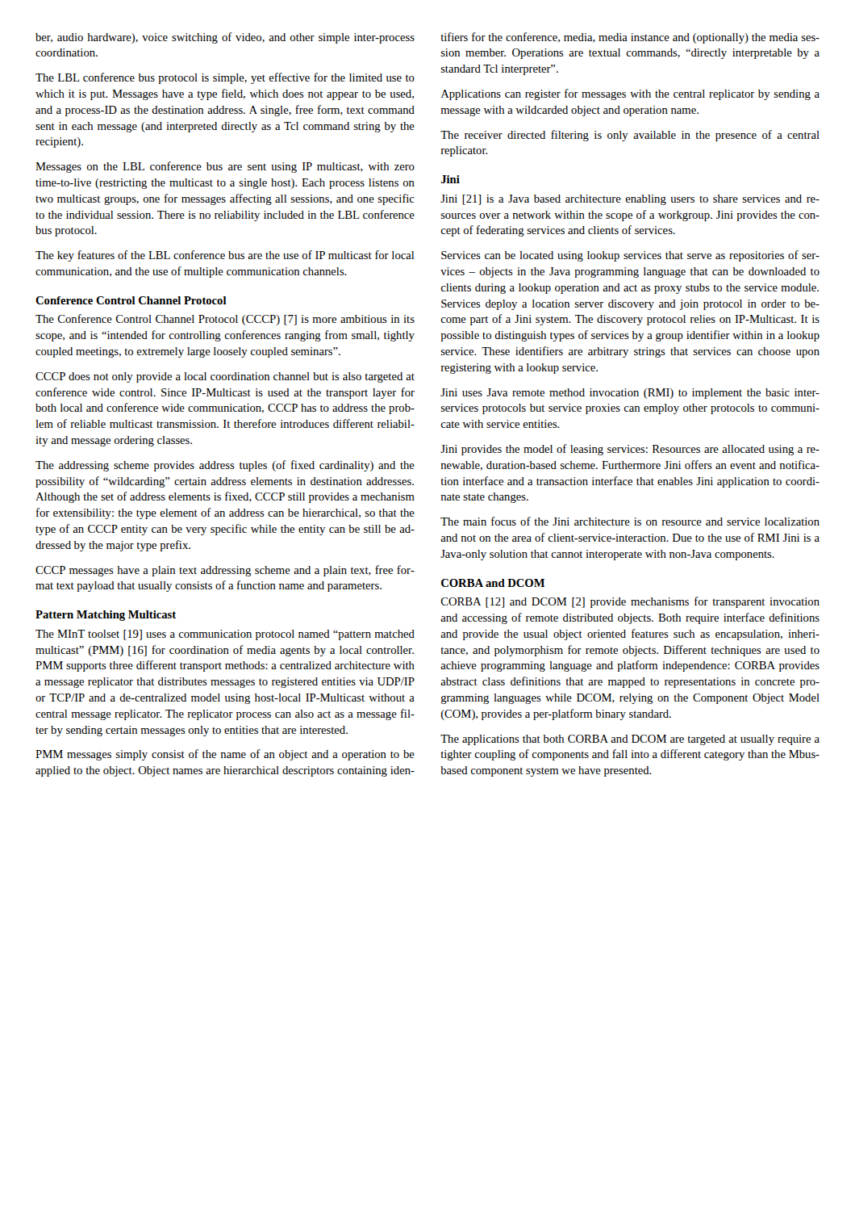ber, audio hardware), voice switching of video, and other simple inter-process coordination.
The LBL conference bus protocol is simple, yet effective for the limited use to which it is put. Messages have a type field, which does not appear to be used, and a process-ID as the destination address. A single, free form, text command sent in each message (and interpreted directly as a Tcl command string by the recipient).
Messages on the LBL conference bus are sent using IP multicast, with zero time-to-live (restricting the multicast to a single host). Each process listens on two multicast groups, one for messages affecting all sessions, and one specific to the individual session. There is no reliability included in the LBL conference bus protocol.
The key features of the LBL conference bus are the use of IP multicast for local communication, and the use of multiple communication channels.
Conference Control Channel Protocol
The Conference Control Channel Protocol (CCCP) [7] is more ambitious in its scope, and is “intended for controlling conferences ranging from small, tightly coupled meetings, to extremely large loosely coupled seminars”.
CCCP does not only provide a local coordination channel but is also targeted at conference wide control. Since IP-Multicast is used at the transport layer for both local and conference wide communication, CCCP has to address the problem of reliable multicast transmission. It therefore introduces different reliability and message ordering classes.
The addressing scheme provides address tuples (of fixed cardinality) and the possibility of “wildcarding” certain address elements in destination addresses. Although the set of address elements is fixed, CCCP still provides a mechanism for extensibility: the type element of an address can be hierarchical, so that the type of an CCCP entity can be very specific while the entity can be still be addressed by the major type prefix.
CCCP messages have a plain text addressing scheme and a plain text, free format text payload that usually consists of a function name and parameters.
Pattern Matching Multicast
The MInT toolset [19] uses a communication protocol named “pattern matched multicast” (PMM) [16] for coordination of media agents by a local controller. PMM supports three different transport methods: a centralized architecture with a message replicator that distributes messages to registered entities via UDP/IP or TCP/IP and a de-centralized model using host-local IP-Multicast without a central message replicator. The replicator process can also act as a message filter by sending certain messages only to entities that are interested.
PMM messages simply consist of the name of an object and a operation to be applied to the object. Object names are hierarchical descriptors containing identifiers for the conference, media, media instance and (optionally) the media session member. Operations are textual commands, “directly interpretable by a standard Tcl interpreter”.
Applications can register for messages with the central replicator by sending a message with a wildcarded object and operation name.
The receiver directed filtering is only available in the presence of a central replicator.
Jini
Jini [21] is a Java based architecture enabling users to share services and resources over a network within the scope of a workgroup. Jini provides the concept of federating services and clients of services.
Services can be located using lookup services that serve as repositories of services – objects in the Java programming language that can be downloaded to clients during a lookup operation and act as proxy stubs to the service module. Services deploy a location server discovery and join protocol in order to become part of a Jini system. The discovery protocol relies on IP-Multicast. It is possible to distinguish types of services by a group identifier within in a lookup service. These identifiers are arbitrary strings that services can choose upon registering with a lookup service.
Jini uses Java remote method invocation (RMI) to implement the basic inter-services protocols but service proxies can employ other protocols to communicate with service entities.
Jini provides the model of leasing services: Resources are allocated using a renewable, duration-based scheme. Furthermore Jini offers an event and notification interface and a transaction interface that enables Jini application to coordinate state changes.
The main focus of the Jini architecture is on resource and service localization and not on the area of client-service-interaction. Due to the use of RMI Jini is a Java-only solution that cannot interoperate with non-Java components.
CORBA and DCOM
CORBA [12] and DCOM [2] provide mechanisms for transparent invocation and accessing of remote distributed objects. Both require interface definitions and provide the usual object oriented features such as encapsulation, inheritance, and polymorphism for remote objects. Different techniques are used to achieve programming language and platform independence: CORBA provides abstract class definitions that are mapped to representations in concrete programming languages while DCOM, relying on the Component Object Model (COM), provides a per-platform binary standard.
The applications that both CORBA and DCOM are targeted at usually require a tighter coupling of components and fall into a different category than the Mbus-based component system we have presented.